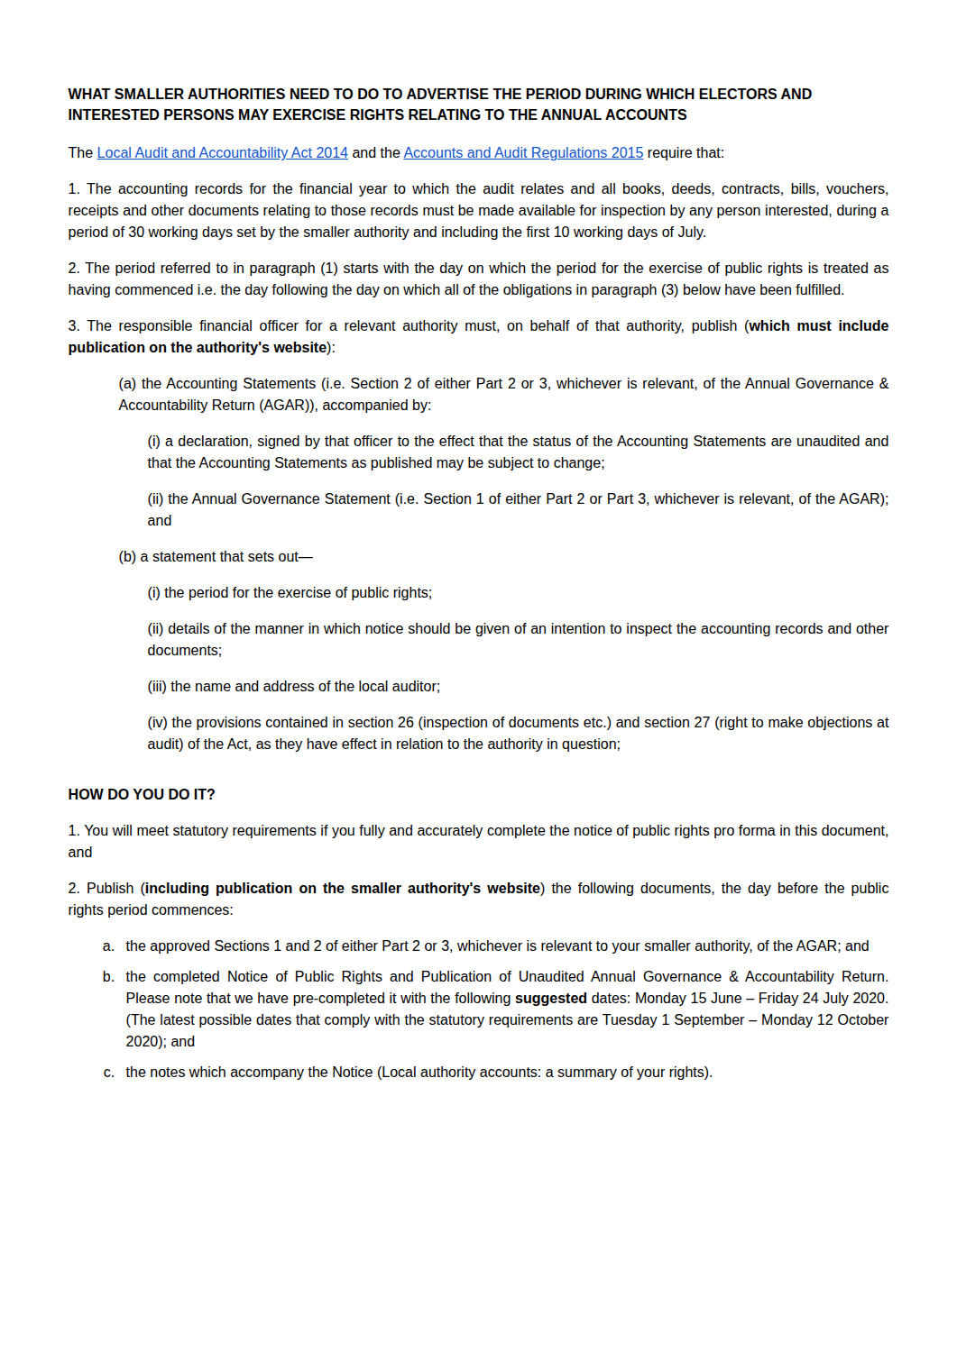What smaller authorities need to do to advertise the period during which electors and interested persons may exercise rights relating to the annual accounts
The Local Audit and Accountability Act 2014 and the Accounts and Audit Regulations 2015 require that:
1. The accounting records for the financial year to which the audit relates and all books, deeds, contracts, bills, vouchers, receipts and other documents relating to those records must be made available for inspection by any person interested, during a period of 30 working days set by the smaller authority and including the first 10 working days of July.
2. The period referred to in paragraph (1) starts with the day on which the period for the exercise of public rights is treated as having commenced i.e. the day following the day on which all of the obligations in paragraph (3) below have been fulfilled.
3. The responsible financial officer for a relevant authority must, on behalf of that authority, publish (which must include publication on the authority's website):
(a) the Accounting Statements (i.e. Section 2 of either Part 2 or 3, whichever is relevant, of the Annual Governance & Accountability Return (AGAR)), accompanied by:
(i) a declaration, signed by that officer to the effect that the status of the Accounting Statements are unaudited and that the Accounting Statements as published may be subject to change;
(ii) the Annual Governance Statement (i.e. Section 1 of either Part 2 or Part 3, whichever is relevant, of the AGAR); and
(b) a statement that sets out—
(i) the period for the exercise of public rights;
(ii) details of the manner in which notice should be given of an intention to inspect the accounting records and other documents;
(iii) the name and address of the local auditor;
(iv) the provisions contained in section 26 (inspection of documents etc.) and section 27 (right to make objections at audit) of the Act, as they have effect in relation to the authority in question;
How do you do it?
1. You will meet statutory requirements if you fully and accurately complete the notice of public rights pro forma in this document, and
2. Publish (including publication on the smaller authority's website) the following documents, the day before the public rights period commences:
the approved Sections 1 and 2 of either Part 2 or 3, whichever is relevant to your smaller authority, of the AGAR; and
the completed Notice of Public Rights and Publication of Unaudited Annual Governance & Accountability Return. Please note that we have pre-completed it with the following suggested dates: Monday 15 June – Friday 24 July 2020. (The latest possible dates that comply with the statutory requirements are Tuesday 1 September – Monday 12 October 2020); and
the notes which accompany the Notice (Local authority accounts: a summary of your rights).